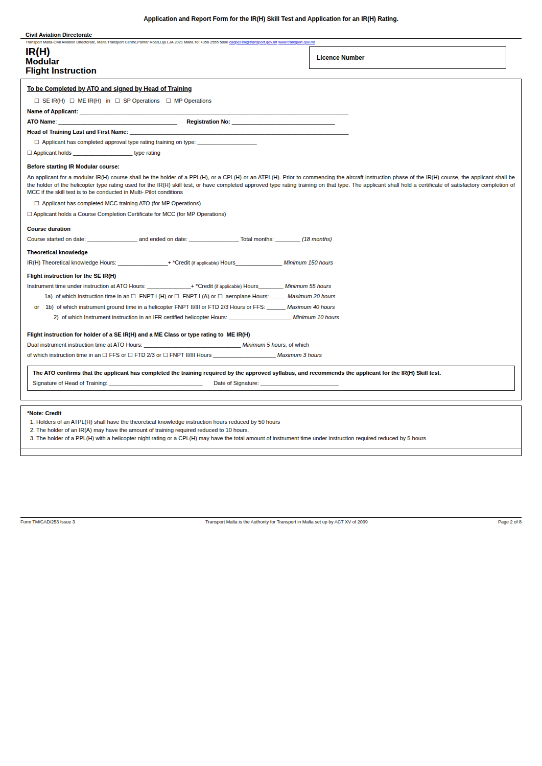Application and Report Form for the IR(H) Skill Test and Application for an IR(H) Rating.
Civil Aviation Directorate
Transport Malta-Civil Aviation Directorate, Malta Transport Centre,Pantar Road,Lija LJA 2021 Malta.Tel:+356 2555 5000 cadpel.tm@transport.gov.mt www.transport.gov.mt
IR(H)
Modular
Flight Instruction
Licence Number
To be Completed by ATO and signed by Head of Training
☐ SE IR(H) ☐ ME IR(H) in ☐ SP Operations ☐ MP Operations
Name of Applicant: ______________________________________________________________________________________
ATO Name: ______________________________________ Registration No: _________________________________
Head of Training Last and First Name: ______________________________________________________________________
☐ Applicant has completed approval type rating training on type: ___________________
☐ Applicant holds ___________________ type rating
Before starting IR Modular course:
An applicant for a modular IR(H) course shall be the holder of a PPL(H), or a CPL(H) or an ATPL(H). Prior to commencing the aircraft instruction phase of the IR(H) course, the applicant shall be the holder of the helicopter type rating used for the IR(H) skill test, or have completed approved type rating training on that type. The applicant shall hold a certificate of satisfactory completion of MCC if the skill test is to be conducted in Multi- Pilot conditions
☐ Applicant has completed MCC training ATO (for MP Operations)
☐ Applicant holds a Course Completion Certificate for MCC (for MP Operations)
Course duration
Course started on date: ________________ and ended on date: ________________ Total months: ________ (18 months)
Theoretical knowledge
IR(H) Theoretical knowledge Hours: ________________+ *Credit (if applicable) Hours_______________ Minimum 150 hours
Flight instruction for the SE IR(H)
Instrument time under instruction at ATO Hours: ______________+ *Credit (if applicable) Hours________ Minimum 55 hours
1a) of which instruction time in an ☐ FNPT I (H) or ☐ FNPT I (A) or ☐ aeroplane Hours: _____ Maximum 20 hours
or 1b) of which instrument ground time in a helicopter FNPT II/III or FTD 2/3 Hours or FFS: ______ Maximum 40 hours
2) of which Instrument instruction in an IFR certified helicopter Hours: ____________________ Minimum 10 hours
Flight instruction for holder of a SE IR(H) and a ME Class or type rating to ME IR(H)
Dual instrument instruction time at ATO Hours: _______________________________ Minimum 5 hours, of which
of which instruction time in an ☐ FFS or ☐ FTD 2/3 or ☐ FNPT II/III Hours ____________________ Maximum 3 hours
The ATO confirms that the applicant has completed the training required by the approved syllabus, and recommends the applicant for the IR(H) Skill test.
Signature of Head of Training: ______________________________ Date of Signature: _________________________
*Note: Credit
Holders of an ATPL(H) shall have the theoretical knowledge instruction hours reduced by 50 hours
The holder of an IR(A) may have the amount of training required reduced to 10 hours.
The holder of a PPL(H) with a helicopter night rating or a CPL(H) may have the total amount of instrument time under instruction required reduced by 5 hours
Form TM/CAD/253 Issue 3
Transport Malta is the Authority for Transport in Malta set up by ACT XV of 2009
Page 2 of 8